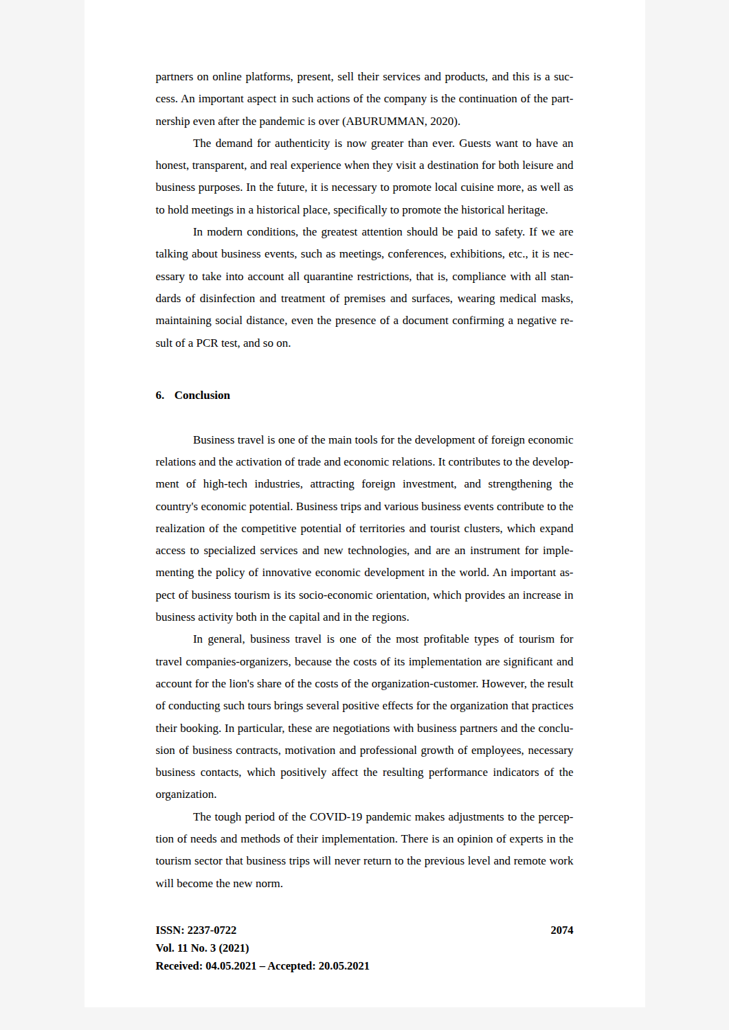partners on online platforms, present, sell their services and products, and this is a success. An important aspect in such actions of the company is the continuation of the partnership even after the pandemic is over (ABURUMMAN, 2020).
The demand for authenticity is now greater than ever. Guests want to have an honest, transparent, and real experience when they visit a destination for both leisure and business purposes. In the future, it is necessary to promote local cuisine more, as well as to hold meetings in a historical place, specifically to promote the historical heritage.
In modern conditions, the greatest attention should be paid to safety. If we are talking about business events, such as meetings, conferences, exhibitions, etc., it is necessary to take into account all quarantine restrictions, that is, compliance with all standards of disinfection and treatment of premises and surfaces, wearing medical masks, maintaining social distance, even the presence of a document confirming a negative result of a PCR test, and so on.
6. Conclusion
Business travel is one of the main tools for the development of foreign economic relations and the activation of trade and economic relations. It contributes to the development of high-tech industries, attracting foreign investment, and strengthening the country's economic potential. Business trips and various business events contribute to the realization of the competitive potential of territories and tourist clusters, which expand access to specialized services and new technologies, and are an instrument for implementing the policy of innovative economic development in the world. An important aspect of business tourism is its socio-economic orientation, which provides an increase in business activity both in the capital and in the regions.
In general, business travel is one of the most profitable types of tourism for travel companies-organizers, because the costs of its implementation are significant and account for the lion's share of the costs of the organization-customer. However, the result of conducting such tours brings several positive effects for the organization that practices their booking. In particular, these are negotiations with business partners and the conclusion of business contracts, motivation and professional growth of employees, necessary business contacts, which positively affect the resulting performance indicators of the organization.
The tough period of the COVID-19 pandemic makes adjustments to the perception of needs and methods of their implementation. There is an opinion of experts in the tourism sector that business trips will never return to the previous level and remote work will become the new norm.
ISSN: 2237-0722
Vol. 11 No. 3 (2021)
Received: 04.05.2021 – Accepted: 20.05.2021
2074